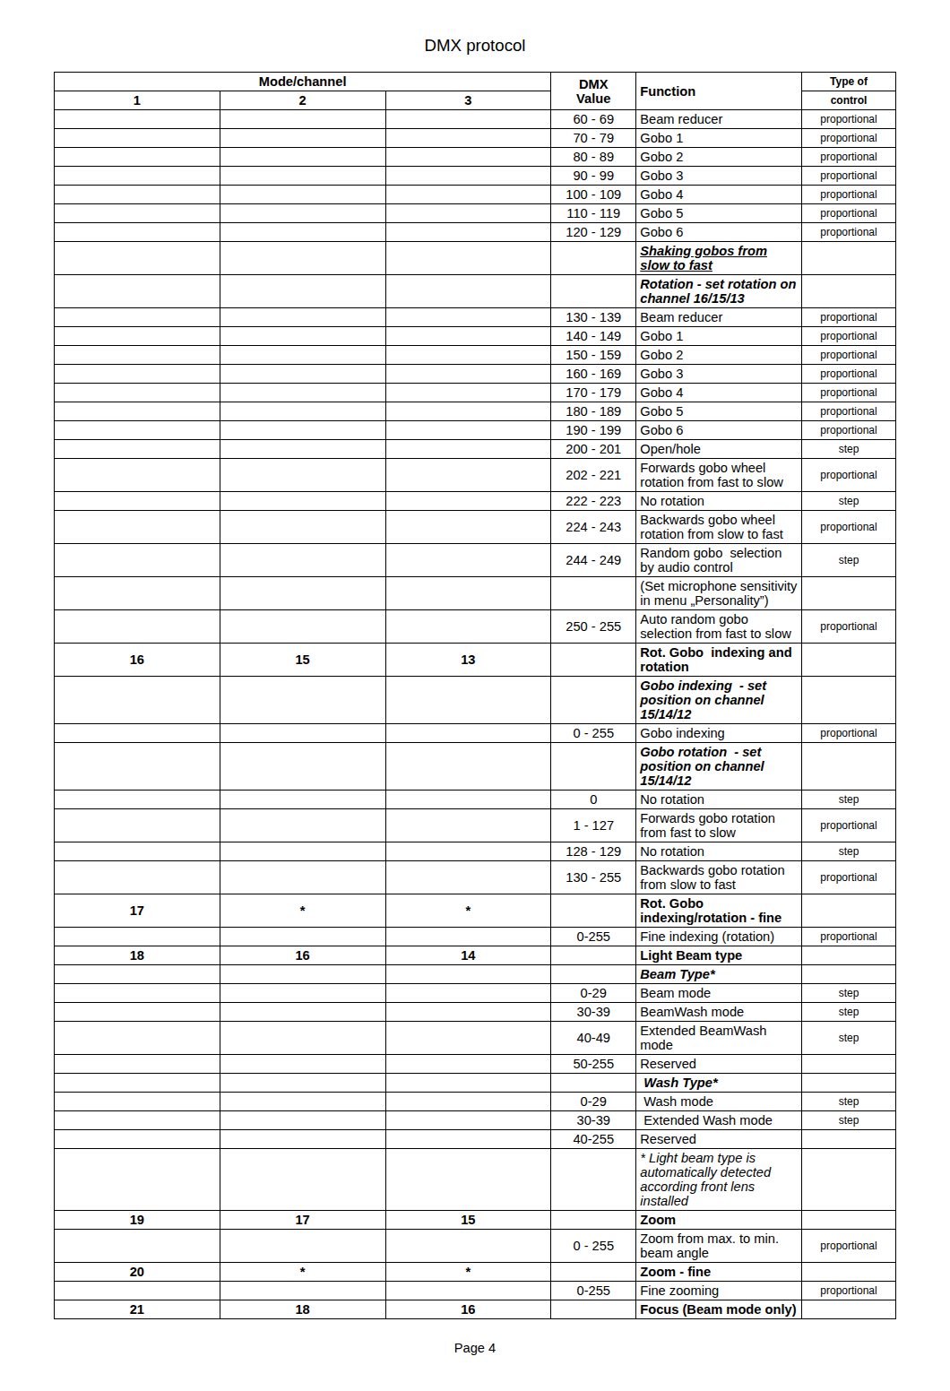DMX protocol
| Mode/channel | DMX Value | Function | Type of |
| --- | --- | --- | --- |
| 1 | 2 | 3 | control |
| | | | 60 - 69 | Beam reducer | proportional |
| | | | 70 - 79 | Gobo 1 | proportional |
| | | | 80 - 89 | Gobo 2 | proportional |
| | | | 90 - 99 | Gobo 3 | proportional |
| | | | 100 - 109 | Gobo 4 | proportional |
| | | | 110 - 119 | Gobo 5 | proportional |
| | | | 120 - 129 | Gobo 6 | proportional |
| | | | | Shaking gobos from slow to fast | |
| | | | | Rotation - set rotation on channel 16/15/13 | |
| | | | 130 - 139 | Beam reducer | proportional |
| | | | 140 - 149 | Gobo 1 | proportional |
| | | | 150 - 159 | Gobo 2 | proportional |
| | | | 160 - 169 | Gobo 3 | proportional |
| | | | 170 - 179 | Gobo 4 | proportional |
| | | | 180 - 189 | Gobo 5 | proportional |
| | | | 190 - 199 | Gobo 6 | proportional |
| | | | 200 - 201 | Open/hole | step |
| | | | 202 - 221 | Forwards gobo wheel rotation from fast to slow | proportional |
| | | | 222 - 223 | No rotation | step |
| | | | 224 - 243 | Backwards gobo wheel rotation from slow to fast | proportional |
| | | | 244 - 249 | Random gobo selection by audio control | step |
| | | | | (Set microphone sensitivity in menu „Personality”) | |
| | | | 250 - 255 | Auto random gobo selection from fast to slow | proportional |
| 16 | 15 | 13 | | Rot. Gobo indexing and rotation | |
| | | | | Gobo indexing - set position on channel 15/14/12 | |
| | | | 0 - 255 | Gobo indexing | proportional |
| | | | | Gobo rotation - set position on channel 15/14/12 | |
| | | | 0 | No rotation | step |
| | | | 1 - 127 | Forwards gobo rotation from fast to slow | proportional |
| | | | 128 - 129 | No rotation | step |
| | | | 130 - 255 | Backwards gobo rotation from slow to fast | proportional |
| 17 | * | * | | Rot. Gobo indexing/rotation - fine | |
| | | | 0-255 | Fine indexing (rotation) | proportional |
| 18 | 16 | 14 | | Light Beam type | |
| | | | | Beam Type* | |
| | | | 0-29 | Beam mode | step |
| | | | 30-39 | BeamWash mode | step |
| | | | 40-49 | Extended BeamWash mode | step |
| | | | 50-255 | Reserved | |
| | | | | Wash Type* | |
| | | | 0-29 | Wash mode | step |
| | | | 30-39 | Extended Wash mode | step |
| | | | 40-255 | Reserved | |
| | | | | * Light beam type is automatically detected according front lens installed | |
| 19 | 17 | 15 | | Zoom | |
| | | | 0 - 255 | Zoom from max. to min. beam angle | proportional |
| 20 | * | * | | Zoom - fine | |
| | | | 0-255 | Fine zooming | proportional |
| 21 | 18 | 16 | | Focus (Beam mode only) | |
Page 4